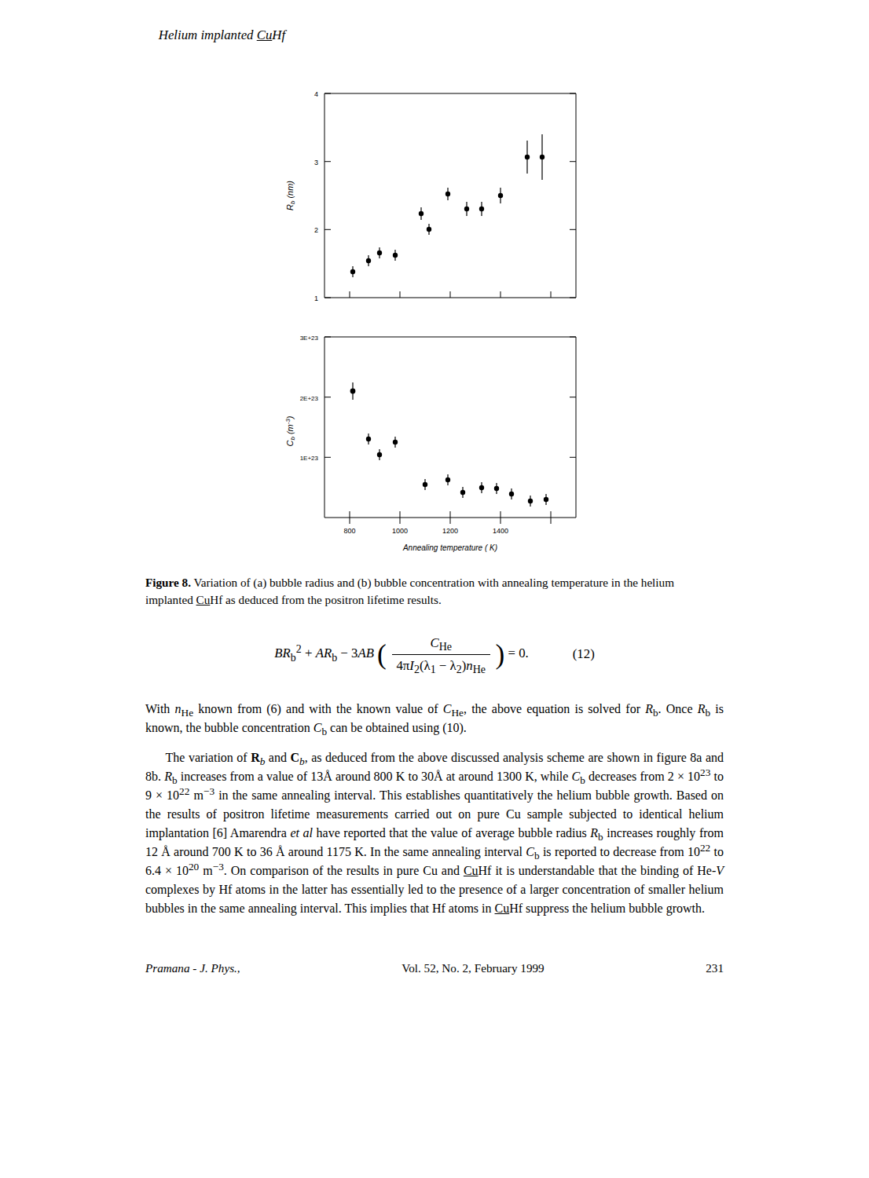Helium implanted Cu Hf
4 3 2 1 Rb (nm) 3E+23 2E+23 1E+23 800 1000 1200 1400 Cb (m-3) Annealing temperature ( K)
Figure 8. Variation of (a) bubble radius and (b) bubble concentration with annealing temperature in the helium implanted Cu Hf as deduced from the positron lifetime results.
BRb2 + ARb − 3AB ( CHe 4πI2(λ1 − λ2)nHe ) = 0.
(12)
With nHe known from (6) and with the known value of CHe, the above equation is solved for Rb. Once Rb is known, the bubble concentration Cb can be obtained using (10).
The variation of Rb and Cb, as deduced from the above discussed analysis scheme are shown in figure 8a and 8b. Rb increases from a value of 13Å around 800 K to 30Å at around 1300 K, while Cb decreases from 2 × 1023 to 9 × 1022 m−3 in the same annealing interval. This establishes quantitatively the helium bubble growth. Based on the results of positron lifetime measurements carried out on pure Cu sample subjected to identical helium implantation [6] Amarendra et al have reported that the value of average bubble radius Rb increases roughly from 12 Å around 700 K to 36 Å around 1175 K. In the same annealing interval Cb is reported to decrease from 1022 to 6.4 × 1020 m−3. On comparison of the results in pure Cu and Cu Hf it is understandable that the binding of He-V complexes by Hf atoms in the latter has essentially led to the presence of a larger concentration of smaller helium bubbles in the same annealing interval. This implies that Hf atoms in Cu Hf suppress the helium bubble growth.
Pramana - J. Phys., Vol. 52, No. 2, February 1999 231